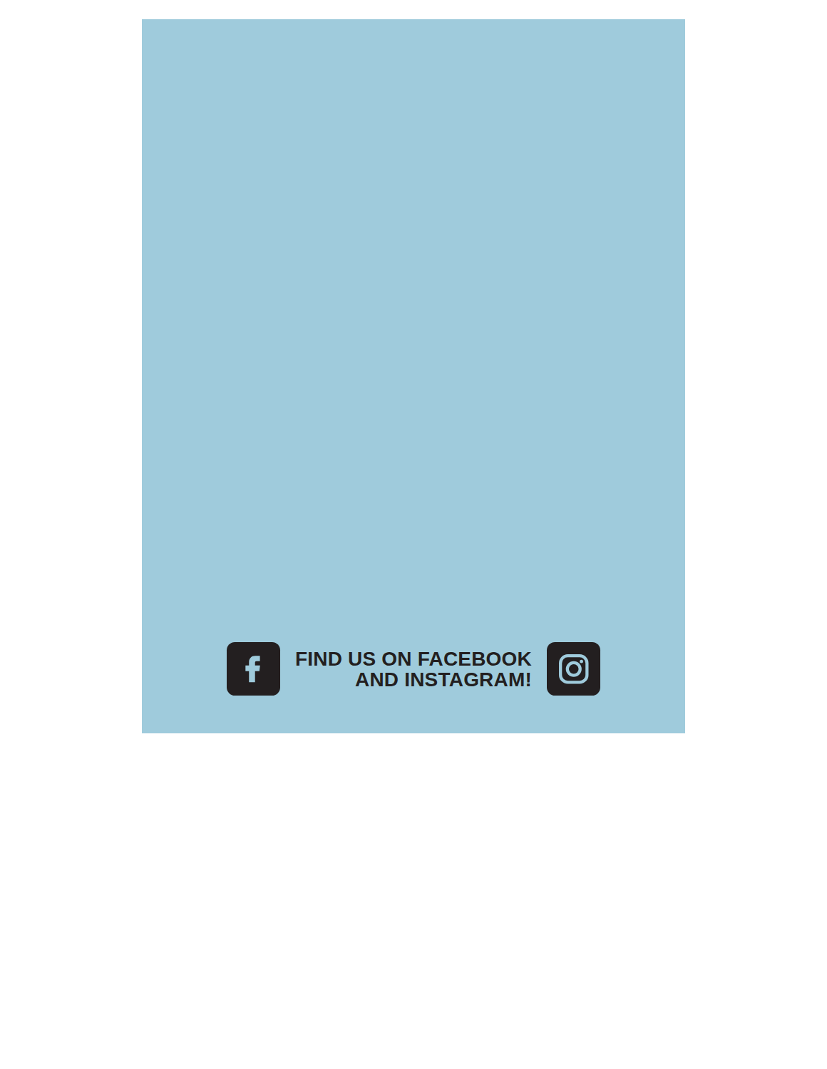Find us on Facebook
and Instagram!